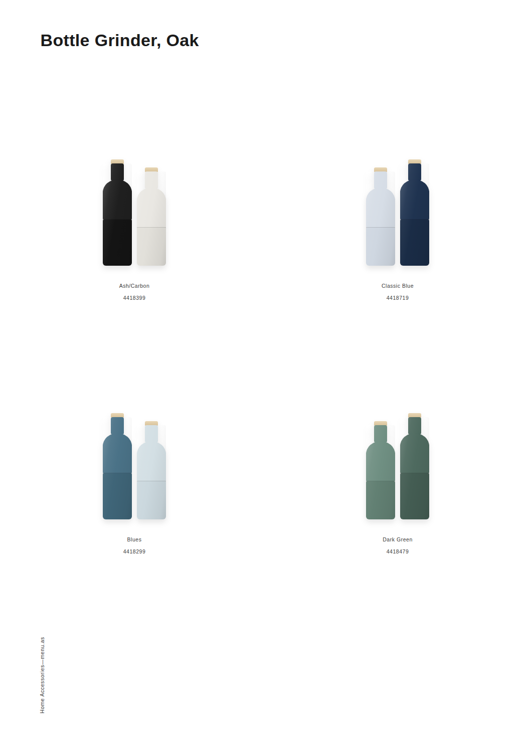Bottle Grinder, Oak
Home Accessories—menu.as
Ash/Carbon 4418399
Classic Blue 4418719
Blues 4418299
Dark Green 4418479